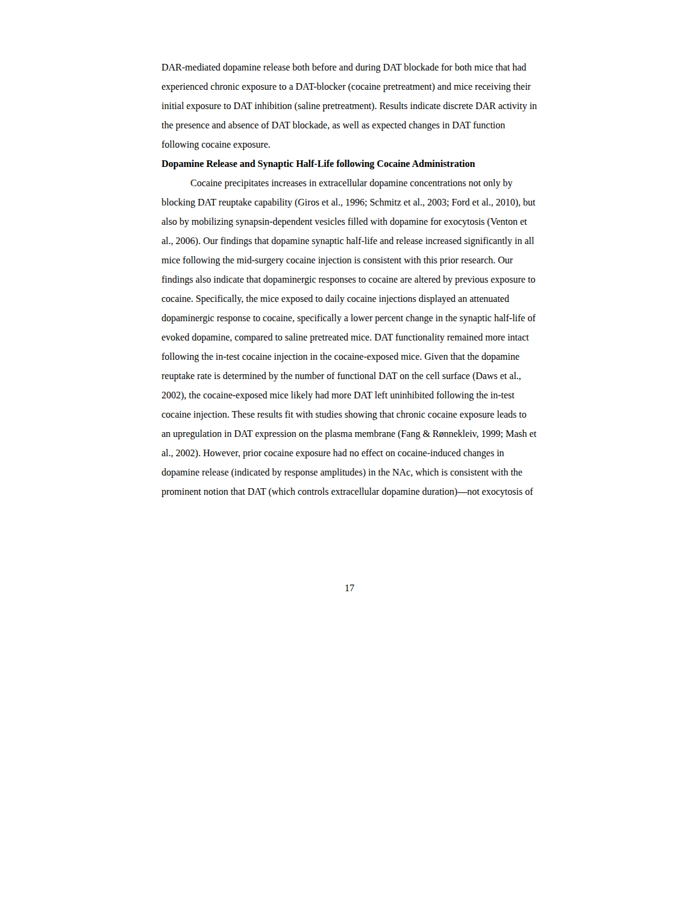DAR-mediated dopamine release both before and during DAT blockade for both mice that had experienced chronic exposure to a DAT-blocker (cocaine pretreatment) and mice receiving their initial exposure to DAT inhibition (saline pretreatment). Results indicate discrete DAR activity in the presence and absence of DAT blockade, as well as expected changes in DAT function following cocaine exposure.
Dopamine Release and Synaptic Half-Life following Cocaine Administration
Cocaine precipitates increases in extracellular dopamine concentrations not only by blocking DAT reuptake capability (Giros et al., 1996; Schmitz et al., 2003; Ford et al., 2010), but also by mobilizing synapsin-dependent vesicles filled with dopamine for exocytosis (Venton et al., 2006). Our findings that dopamine synaptic half-life and release increased significantly in all mice following the mid-surgery cocaine injection is consistent with this prior research. Our findings also indicate that dopaminergic responses to cocaine are altered by previous exposure to cocaine. Specifically, the mice exposed to daily cocaine injections displayed an attenuated dopaminergic response to cocaine, specifically a lower percent change in the synaptic half-life of evoked dopamine, compared to saline pretreated mice. DAT functionality remained more intact following the in-test cocaine injection in the cocaine-exposed mice. Given that the dopamine reuptake rate is determined by the number of functional DAT on the cell surface (Daws et al., 2002), the cocaine-exposed mice likely had more DAT left uninhibited following the in-test cocaine injection. These results fit with studies showing that chronic cocaine exposure leads to an upregulation in DAT expression on the plasma membrane (Fang & Rønnekleiv, 1999; Mash et al., 2002). However, prior cocaine exposure had no effect on cocaine-induced changes in dopamine release (indicated by response amplitudes) in the NAc, which is consistent with the prominent notion that DAT (which controls extracellular dopamine duration)—not exocytosis of
17